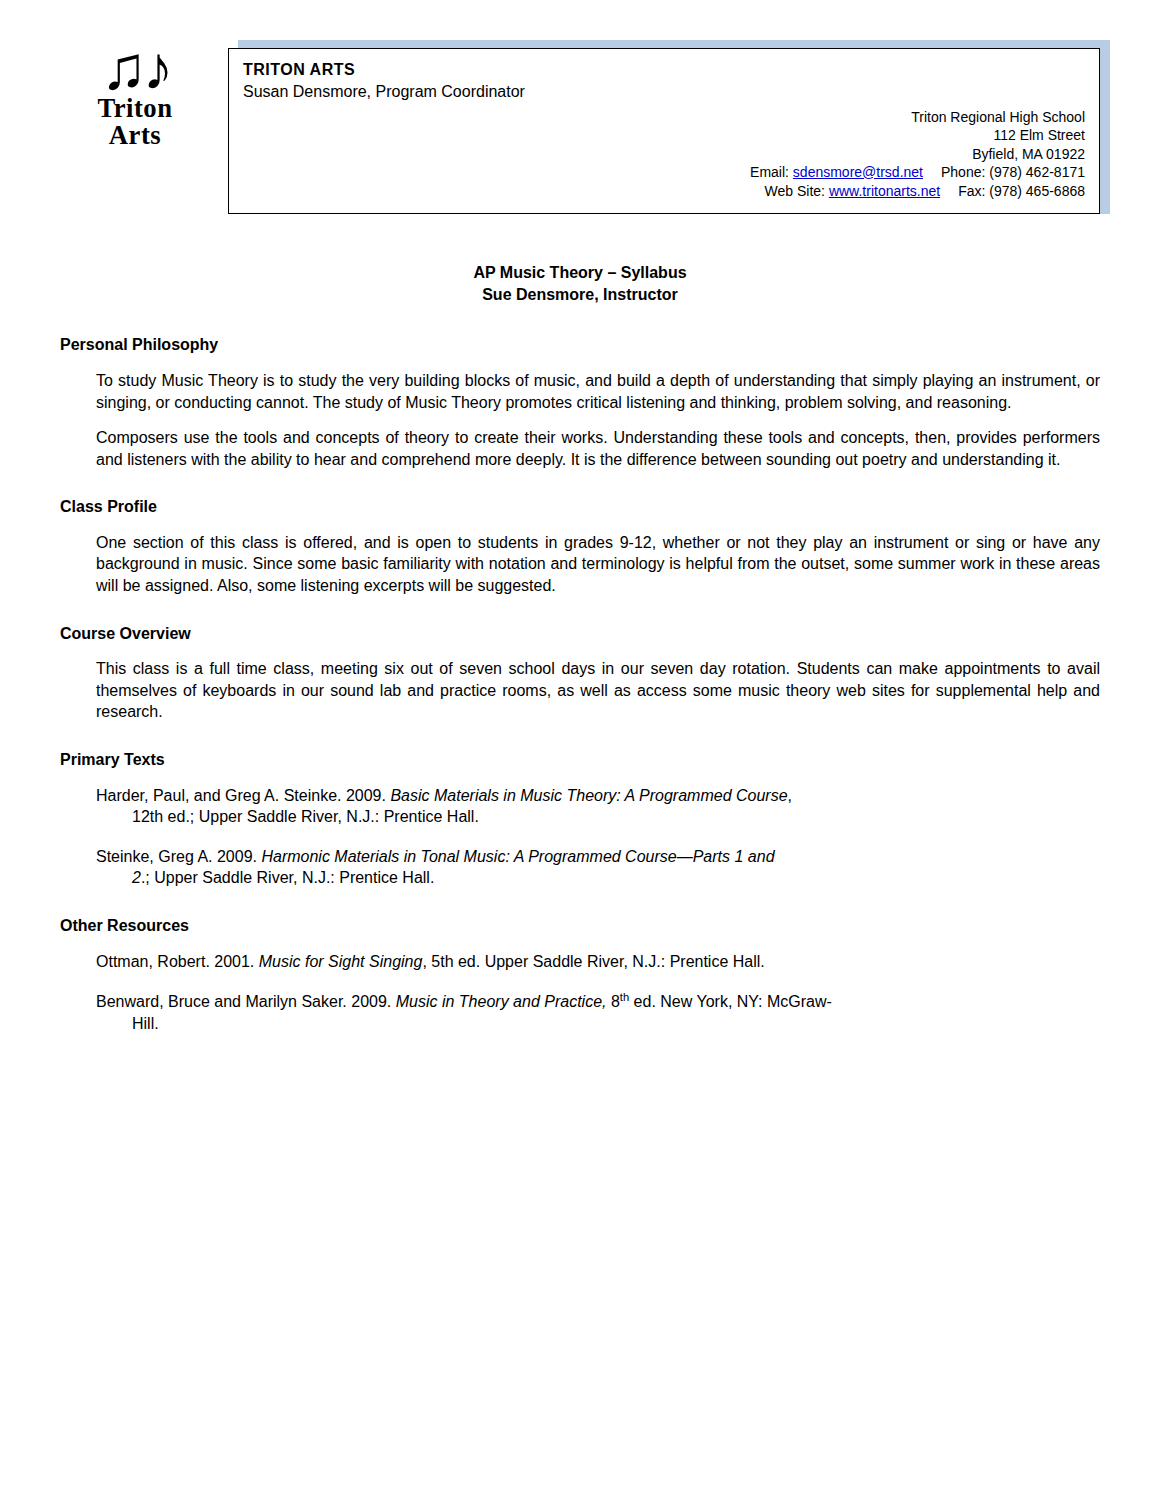♫♪
Triton
Arts
TRITON ARTS
Susan Densmore, Program Coordinator
Triton Regional High School
112 Elm Street
Byfield, MA 01922
Email: sdensmore@trsd.net Phone: (978) 462-8171
Web Site: www.tritonarts.net Fax: (978) 465-6868
AP Music Theory – Syllabus
Sue Densmore, Instructor
Personal Philosophy
To study Music Theory is to study the very building blocks of music, and build a depth of understanding that simply playing an instrument, or singing, or conducting cannot. The study of Music Theory promotes critical listening and thinking, problem solving, and reasoning.
Composers use the tools and concepts of theory to create their works. Understanding these tools and concepts, then, provides performers and listeners with the ability to hear and comprehend more deeply. It is the difference between sounding out poetry and understanding it.
Class Profile
One section of this class is offered, and is open to students in grades 9-12, whether or not they play an instrument or sing or have any background in music. Since some basic familiarity with notation and terminology is helpful from the outset, some summer work in these areas will be assigned. Also, some listening excerpts will be suggested.
Course Overview
This class is a full time class, meeting six out of seven school days in our seven day rotation. Students can make appointments to avail themselves of keyboards in our sound lab and practice rooms, as well as access some music theory web sites for supplemental help and research.
Primary Texts
Harder, Paul, and Greg A. Steinke. 2009. Basic Materials in Music Theory: A Programmed Course, 12th ed.; Upper Saddle River, N.J.: Prentice Hall.
Steinke, Greg A. 2009. Harmonic Materials in Tonal Music: A Programmed Course—Parts 1 and 2.; Upper Saddle River, N.J.: Prentice Hall.
Other Resources
Ottman, Robert. 2001. Music for Sight Singing, 5th ed. Upper Saddle River, N.J.: Prentice Hall.
Benward, Bruce and Marilyn Saker. 2009. Music in Theory and Practice, 8th ed. New York, NY: McGraw- Hill.